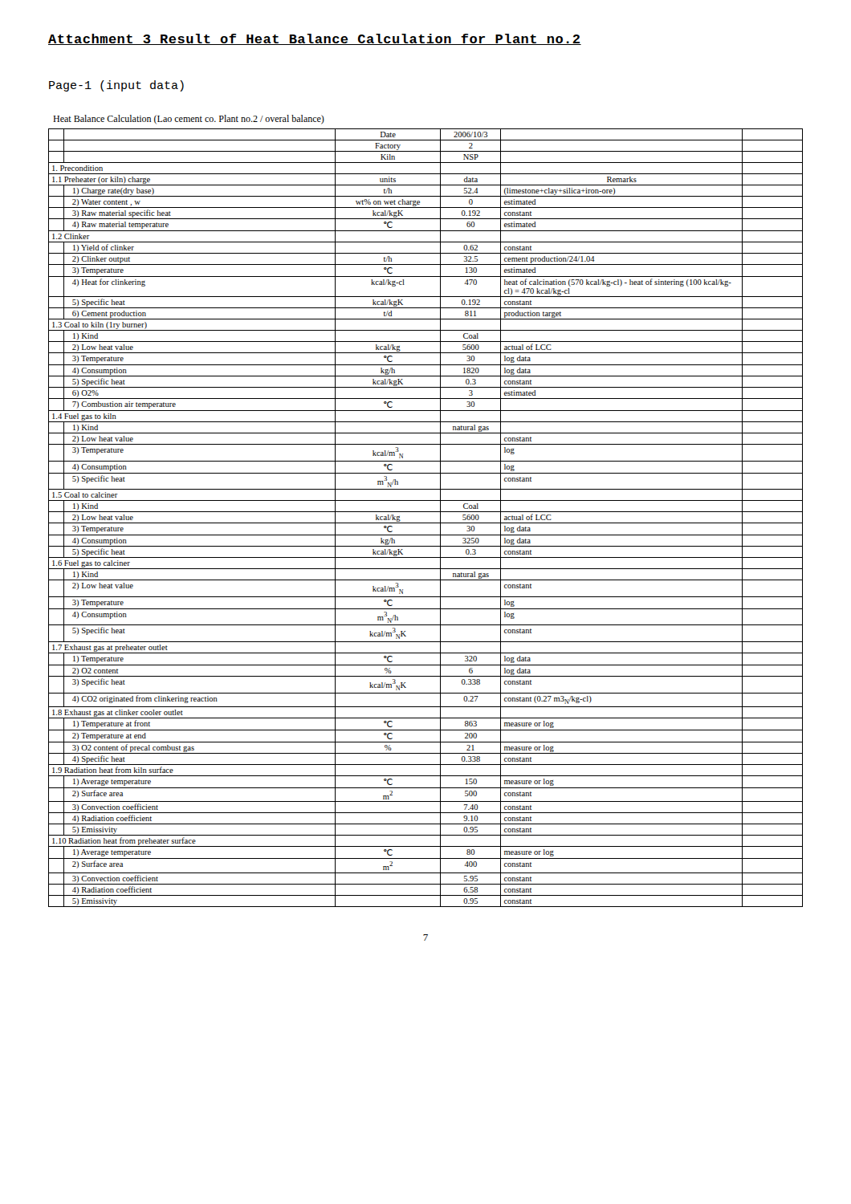Attachment 3 Result of Heat Balance Calculation for Plant no.2
Page-1 (input data)
Heat Balance Calculation (Lao cement co. Plant no.2 / overal balance)
| | | Date | 2006/10/3 | | |
| | | Factory | 2 | | |
| | | Kiln | NSP | | |
| 1. Precondition | | | | |
| 1.1 Preheater (or kiln) charge | units | data | Remarks | |
| | 1) Charge rate(dry base) | t/h | 52.4 | (limestone+clay+silica+iron-ore) | |
| | 2) Water content , w | wt% on wet charge | 0 | estimated | |
| | 3) Raw material specific heat | kcal/kgK | 0.192 | constant | |
| | 4) Raw material temperature | ℃ | 60 | estimated | |
| 1.2 Clinker | | | | |
| | 1) Yield of clinker | | 0.62 | constant | |
| | 2) Clinker output | t/h | 32.5 | cement production/24/1.04 | |
| | 3) Temperature | ℃ | 130 | estimated | |
| | 4) Heat for clinkering | kcal/kg-cl | 470 | heat of calcination (570 kcal/kg-cl) - heat of sintering (100 kcal/kg-cl) = 470 kcal/kg-cl | |
| | 5) Specific heat | kcal/kgK | 0.192 | constant | |
| | 6) Cement production | t/d | 811 | production target | |
| 1.3 Coal to kiln (1ry burner) | | | | |
| | 1) Kind | | Coal | | |
| | 2) Low heat value | kcal/kg | 5600 | actual of LCC | |
| | 3) Temperature | ℃ | 30 | log data | |
| | 4) Consumption | kg/h | 1820 | log data | |
| | 5) Specific heat | kcal/kgK | 0.3 | constant | |
| | 6) O2% | | 3 | estimated | |
| | 7) Combustion air temperature | ℃ | 30 | | |
| 1.4 Fuel gas to kiln | | | | |
| | 1) Kind | | natural gas | | |
| | 2) Low heat value | | | constant | |
| | 3) Temperature | kcal/m 3 N | | log | |
| | 4) Consumption | ℃ | | log | |
| | 5) Specific heat | m 3 N /h | | constant | |
| 1.5 Coal to calciner | | | | |
| | 1) Kind | | Coal | | |
| | 2) Low heat value | kcal/kg | 5600 | actual of LCC | |
| | 3) Temperature | ℃ | 30 | log data | |
| | 4) Consumption | kg/h | 3250 | log data | |
| | 5) Specific heat | kcal/kgK | 0.3 | constant | |
| 1.6 Fuel gas to calciner | | | | |
| | 1) Kind | | natural gas | | |
| | 2) Low heat value | kcal/m 3 N | | constant | |
| | 3) Temperature | ℃ | | log | |
| | 4) Consumption | m 3 N /h | | log | |
| | 5) Specific heat | kcal/m 3 N K | | constant | |
| 1.7 Exhaust gas at preheater outlet | | | | |
| | 1) Temperature | ℃ | 320 | log data | |
| | 2) O2 content | % | 6 | log data | |
| | 3) Specific heat | kcal/m 3 N K | 0.338 | constant | |
| | 4) CO2 originated from clinkering reaction | | 0.27 | constant (0.27 m3 N /kg-cl) | |
| 1.8 Exhaust gas at clinker cooler outlet | | | | |
| | 1) Temperature at front | ℃ | 863 | measure or log | |
| | 2) Temperature at end | ℃ | 200 | | |
| | 3) O2 content of precal combust gas | % | 21 | measure or log | |
| | 4) Specific heat | | 0.338 | constant | |
| 1.9 Radiation heat from kiln surface | | | | |
| | 1) Average temperature | ℃ | 150 | measure or log | |
| | 2) Surface area | m 2 | 500 | constant | |
| | 3) Convection coefficient | | 7.40 | constant | |
| | 4) Radiation coefficient | | 9.10 | constant | |
| | 5) Emissivity | | 0.95 | constant | |
| 1.10 Radiation heat from preheater surface | | | | |
| | 1) Average temperature | ℃ | 80 | measure or log | |
| | 2) Surface area | m 2 | 400 | constant | |
| | 3) Convection coefficient | | 5.95 | constant | |
| | 4) Radiation coefficient | | 6.58 | constant | |
| | 5) Emissivity | | 0.95 | constant | |
7